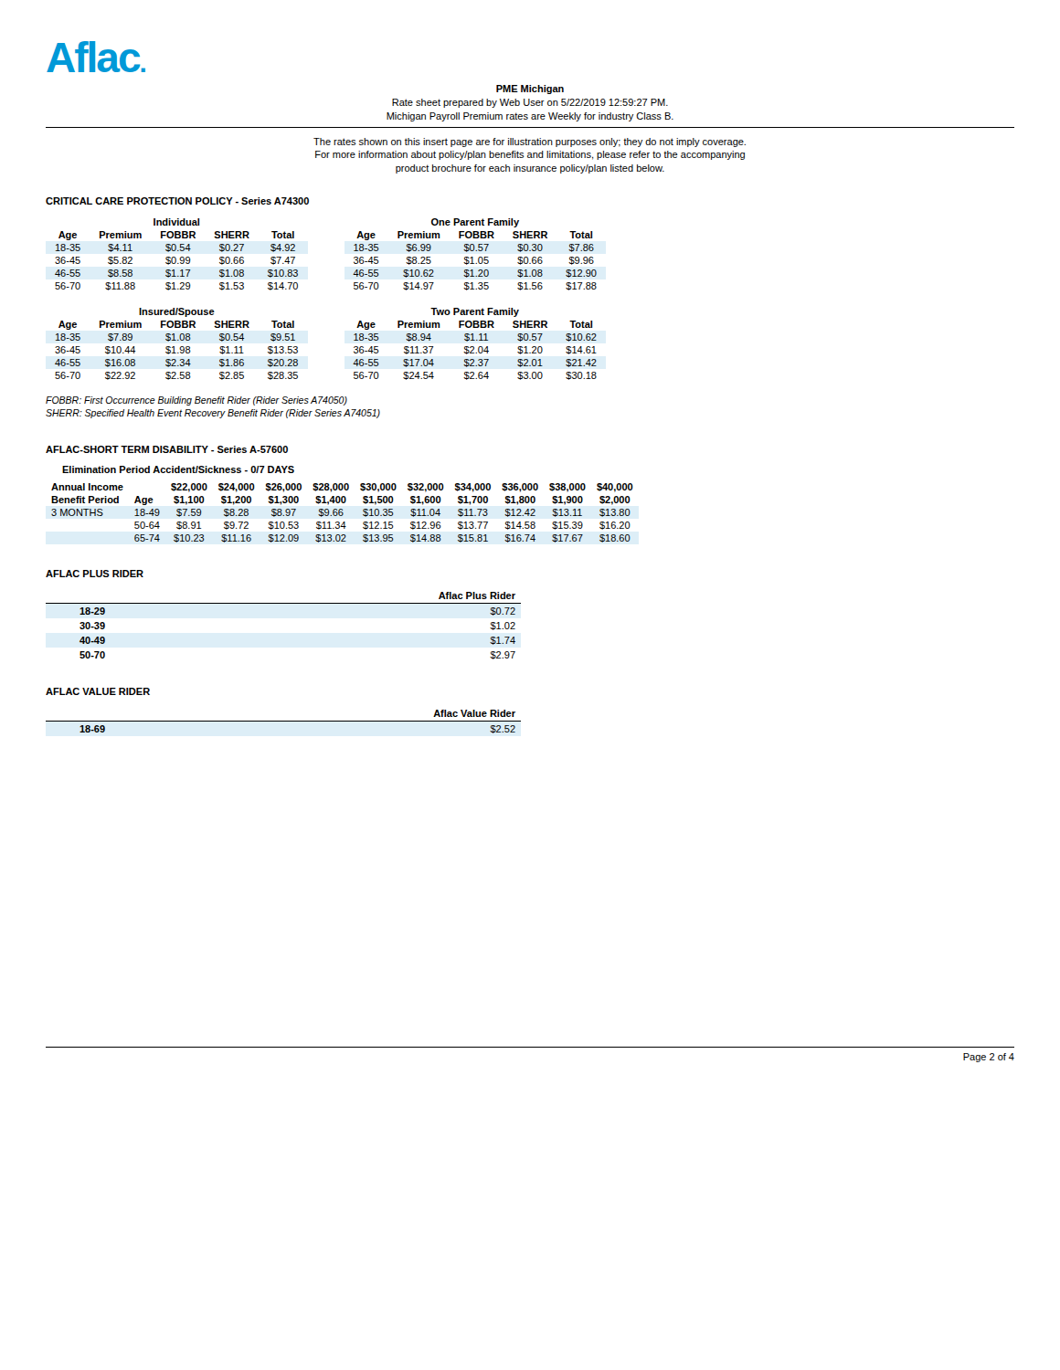Aflac.
PME Michigan
Rate sheet prepared by Web User on 5/22/2019 12:59:27 PM.
Michigan Payroll Premium rates are Weekly for industry Class B.
The rates shown on this insert page are for illustration purposes only; they do not imply coverage.
For more information about policy/plan benefits and limitations, please refer to the accompanying
product brochure for each insurance policy/plan listed below.
CRITICAL CARE PROTECTION POLICY - Series A74300
| Individual |
| Age | Premium | FOBBR | SHERR | Total |
| 18-35 | $4.11 | $0.54 | $0.27 | $4.92 |
| 36-45 | $5.82 | $0.99 | $0.66 | $7.47 |
| 46-55 | $8.58 | $1.17 | $1.08 | $10.83 |
| 56-70 | $11.88 | $1.29 | $1.53 | $14.70 |
| One Parent Family |
| Age | Premium | FOBBR | SHERR | Total |
| 18-35 | $6.99 | $0.57 | $0.30 | $7.86 |
| 36-45 | $8.25 | $1.05 | $0.66 | $9.96 |
| 46-55 | $10.62 | $1.20 | $1.08 | $12.90 |
| 56-70 | $14.97 | $1.35 | $1.56 | $17.88 |
| Insured/Spouse |
| Age | Premium | FOBBR | SHERR | Total |
| 18-35 | $7.89 | $1.08 | $0.54 | $9.51 |
| 36-45 | $10.44 | $1.98 | $1.11 | $13.53 |
| 46-55 | $16.08 | $2.34 | $1.86 | $20.28 |
| 56-70 | $22.92 | $2.58 | $2.85 | $28.35 |
| Two Parent Family |
| Age | Premium | FOBBR | SHERR | Total |
| 18-35 | $8.94 | $1.11 | $0.57 | $10.62 |
| 36-45 | $11.37 | $2.04 | $1.20 | $14.61 |
| 46-55 | $17.04 | $2.37 | $2.01 | $21.42 |
| 56-70 | $24.54 | $2.64 | $3.00 | $30.18 |
FOBBR: First Occurrence Building Benefit Rider (Rider Series A74050)
SHERR: Specified Health Event Recovery Benefit Rider (Rider Series A74051)
AFLAC-SHORT TERM DISABILITY - Series A-57600
Elimination Period Accident/Sickness - 0/7 DAYS
| Annual Income | | $22,000 | $24,000 | $26,000 | $28,000 | $30,000 | $32,000 | $34,000 | $36,000 | $38,000 | $40,000 |
| Benefit Period | Age | $1,100 | $1,200 | $1,300 | $1,400 | $1,500 | $1,600 | $1,700 | $1,800 | $1,900 | $2,000 |
| 3 MONTHS | 18-49 | $7.59 | $8.28 | $8.97 | $9.66 | $10.35 | $11.04 | $11.73 | $12.42 | $13.11 | $13.80 |
| | 50-64 | $8.91 | $9.72 | $10.53 | $11.34 | $12.15 | $12.96 | $13.77 | $14.58 | $15.39 | $16.20 |
| | 65-74 | $10.23 | $11.16 | $12.09 | $13.02 | $13.95 | $14.88 | $15.81 | $16.74 | $17.67 | $18.60 |
AFLAC PLUS RIDER
| | Aflac Plus Rider |
| 18-29 | $0.72 |
| 30-39 | $1.02 |
| 40-49 | $1.74 |
| 50-70 | $2.97 |
AFLAC VALUE RIDER
| | Aflac Value Rider |
| 18-69 | $2.52 |
Page 2 of 4